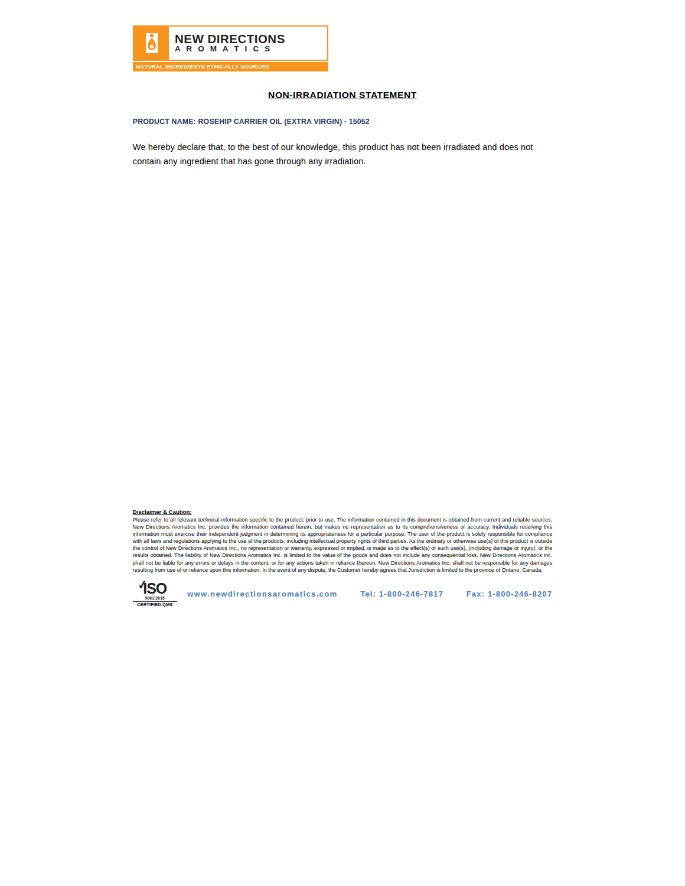NEW DIRECTIONS
A R O M A T I C S
NATURAL INGREDIENTS ETHICALLY SOURCED
NON-IRRADIATION STATEMENT
PRODUCT NAME: ROSEHIP CARRIER OIL (EXTRA VIRGIN) - 15052
We hereby declare that, to the best of our knowledge, this product has not been irradiated and does not contain any ingredient that has gone through any irradiation.
Disclaimer & Caution:
Please refer to all relevant technical information specific to the product, prior to use. The information contained in this document is obtained from current and reliable sources. New Directions Aromatics Inc. provides the information contained herein, but makes no representation as to its comprehensiveness or accuracy. Individuals receiving this information must exercise their independent judgment in determining its appropriateness for a particular purpose. The user of the product is solely responsible for compliance with all laws and regulations applying to the use of the products, including intellectual property rights of third parties. As the ordinary or otherwise use(s) of this product is outside the control of New Directions Aromatics Inc., no representation or warranty, expressed or implied, is made as to the effect(s) of such use(s), (including damage or injury), or the results obtained. The liability of New Directions Aromatics Inc. is limited to the value of the goods and does not include any consequential loss. New Directions Aromatics Inc. shall not be liable for any errors or delays in the content, or for any actions taken in reliance thereon. New Directions Aromatics Inc. shall not be responsible for any damages resulting from use of or reliance upon this information. In the event of any dispute, the Customer hereby agrees that Jurisdiction is limited to the province of Ontario, Canada.
✓ISO
9001:2015
CERTIFIED QMS
www.newdirectionsaromatics.com Tel: 1-800-246-7817 Fax: 1-800-246-8207